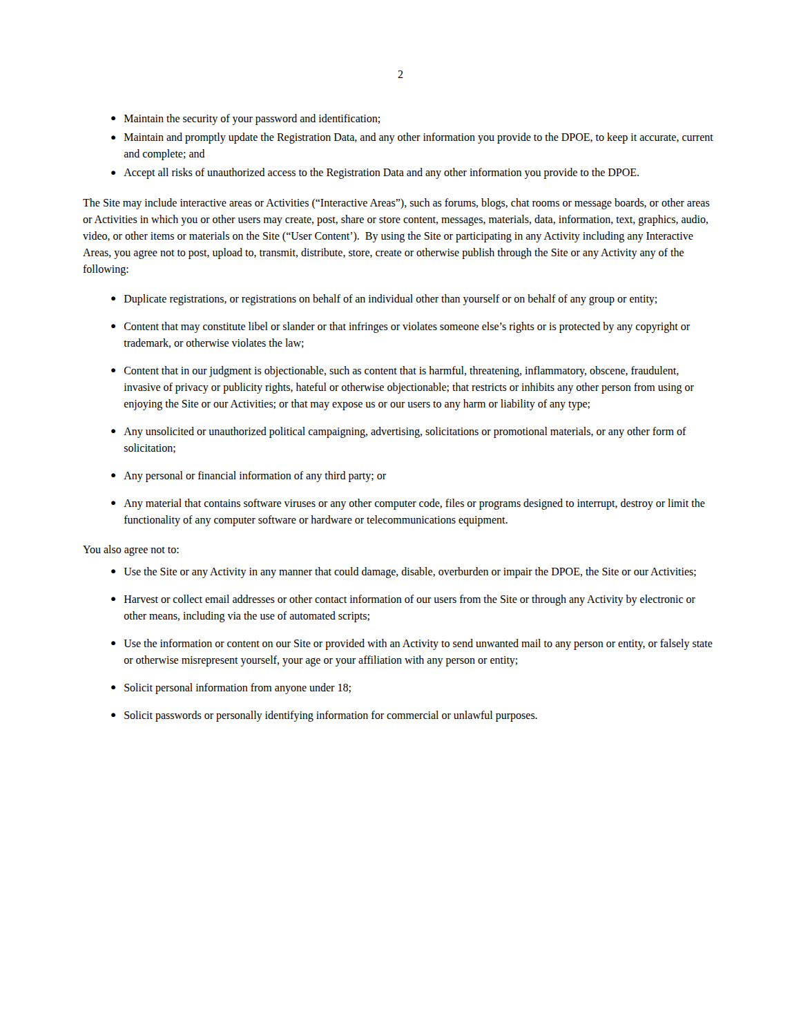2
Maintain the security of your password and identification;
Maintain and promptly update the Registration Data, and any other information you provide to the DPOE, to keep it accurate, current and complete; and
Accept all risks of unauthorized access to the Registration Data and any other information you provide to the DPOE.
The Site may include interactive areas or Activities (“Interactive Areas”), such as forums, blogs, chat rooms or message boards, or other areas or Activities in which you or other users may create, post, share or store content, messages, materials, data, information, text, graphics, audio, video, or other items or materials on the Site (“User Content’). By using the Site or participating in any Activity including any Interactive Areas, you agree not to post, upload to, transmit, distribute, store, create or otherwise publish through the Site or any Activity any of the following:
Duplicate registrations, or registrations on behalf of an individual other than yourself or on behalf of any group or entity;
Content that may constitute libel or slander or that infringes or violates someone else’s rights or is protected by any copyright or trademark, or otherwise violates the law;
Content that in our judgment is objectionable, such as content that is harmful, threatening, inflammatory, obscene, fraudulent, invasive of privacy or publicity rights, hateful or otherwise objectionable; that restricts or inhibits any other person from using or enjoying the Site or our Activities; or that may expose us or our users to any harm or liability of any type;
Any unsolicited or unauthorized political campaigning, advertising, solicitations or promotional materials, or any other form of solicitation;
Any personal or financial information of any third party; or
Any material that contains software viruses or any other computer code, files or programs designed to interrupt, destroy or limit the functionality of any computer software or hardware or telecommunications equipment.
You also agree not to:
Use the Site or any Activity in any manner that could damage, disable, overburden or impair the DPOE, the Site or our Activities;
Harvest or collect email addresses or other contact information of our users from the Site or through any Activity by electronic or other means, including via the use of automated scripts;
Use the information or content on our Site or provided with an Activity to send unwanted mail to any person or entity, or falsely state or otherwise misrepresent yourself, your age or your affiliation with any person or entity;
Solicit personal information from anyone under 18;
Solicit passwords or personally identifying information for commercial or unlawful purposes.